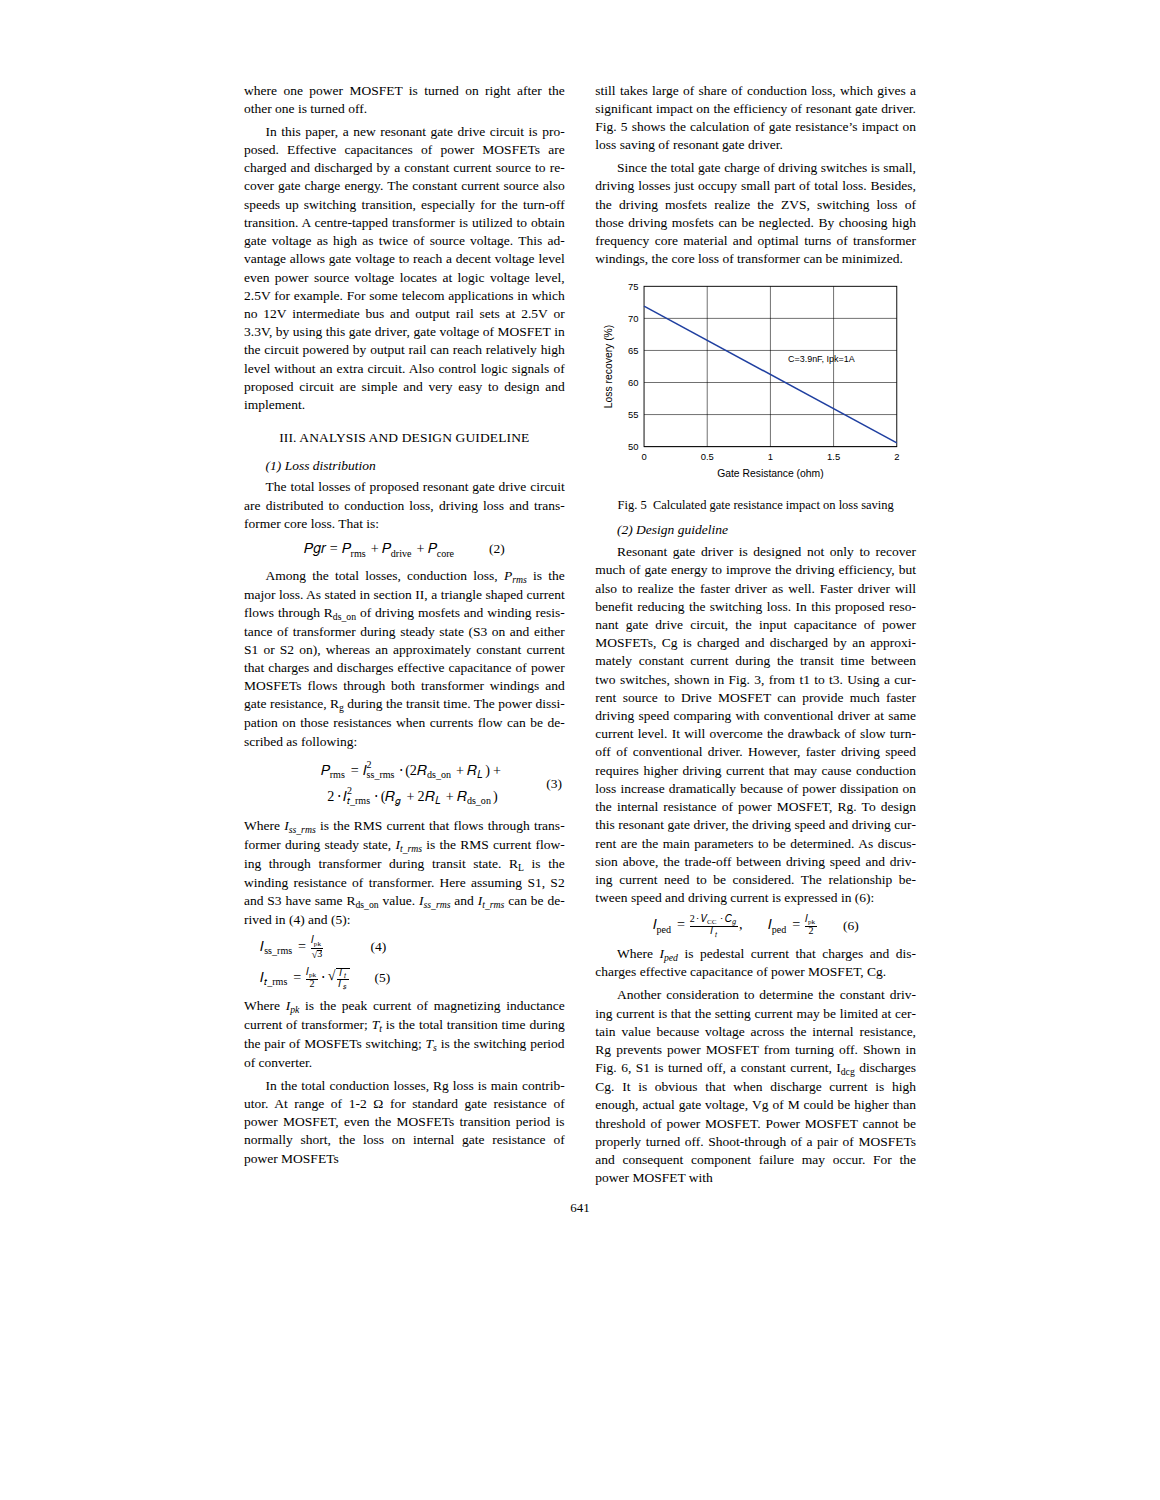where one power MOSFET is turned on right after the other one is turned off.
In this paper, a new resonant gate drive circuit is proposed. Effective capacitances of power MOSFETs are charged and discharged by a constant current source to recover gate charge energy. The constant current source also speeds up switching transition, especially for the turn-off transition. A centre-tapped transformer is utilized to obtain gate voltage as high as twice of source voltage. This advantage allows gate voltage to reach a decent voltage level even power source voltage locates at logic voltage level, 2.5V for example. For some telecom applications in which no 12V intermediate bus and output rail sets at 2.5V or 3.3V, by using this gate driver, gate voltage of MOSFET in the circuit powered by output rail can reach relatively high level without an extra circuit. Also control logic signals of proposed circuit are simple and very easy to design and implement.
III. ANALYSIS AND DESIGN GUIDELINE
(1) Loss distribution
The total losses of proposed resonant gate drive circuit are distributed to conduction loss, driving loss and transformer core loss. That is:
Pgr = Prms + Pdrive + Pcore (2)
Among the total losses, conduction loss, Prms is the major loss. As stated in section II, a triangle shaped current flows through Rds_on of driving mosfets and winding resistance of transformer during steady state (S3 on and either S1 or S2 on), whereas an approximately constant current that charges and discharges effective capacitance of power MOSFETs flows through both transformer windings and gate resistance, Rg during the transit time. The power dissipation on those resistances when currents flow can be described as following:
Prms = Iss_rms2 ⋅ ( 2Rds_on + RL ) + 2 ⋅ It_rms2 ⋅ ( Rg + 2RL + Rds_on ) (3)
Where Iss_rms is the RMS current that flows through transformer during steady state, It_rms is the RMS current flowing through transformer during transit state. RL is the winding resistance of transformer. Here assuming S1, S2 and S3 have same Rds_on value. Iss_rms and It_rms can be derived in (4) and (5):
Iss_rms = Ipk 3 (4)
It_rms = Ipk 2 ⋅ Tt Ts (5)
Where Ipk is the peak current of magnetizing inductance current of transformer; Tt is the total transition time during the pair of MOSFETs switching; Ts is the switching period of converter.
In the total conduction losses, Rg loss is main contributor. At range of 1-2 Ω for standard gate resistance of power MOSFET, even the MOSFETs transition period is normally short, the loss on internal gate resistance of power MOSFETs
still takes large of share of conduction loss, which gives a significant impact on the efficiency of resonant gate driver. Fig. 5 shows the calculation of gate resistance’s impact on loss saving of resonant gate driver.
Since the total gate charge of driving switches is small, driving losses just occupy small part of total loss. Besides, the driving mosfets realize the ZVS, switching loss of those driving mosfets can be neglected. By choosing high frequency core material and optimal turns of transformer windings, the core loss of transformer can be minimized.
75 70 65 60 55 50 0 0.5 1 1.5 2 Gate Resistance (ohm) Loss recovery (%) C=3.9nF, Ipk=1A
Fig. 5 Calculated gate resistance impact on loss saving
(2) Design guideline
Resonant gate driver is designed not only to recover much of gate energy to improve the driving efficiency, but also to realize the faster driver as well. Faster driver will benefit reducing the switching loss. In this proposed resonant gate drive circuit, the input capacitance of power MOSFETs, Cg is charged and discharged by an approximately constant current during the transit time between two switches, shown in Fig. 3, from t1 to t3. Using a current source to Drive MOSFET can provide much faster driving speed comparing with conventional driver at same current level. It will overcome the drawback of slow turn-off of conventional driver. However, faster driving speed requires higher driving current that may cause conduction loss increase dramatically because of power dissipation on the internal resistance of power MOSFET, Rg. To design this resonant gate driver, the driving speed and driving current are the main parameters to be determined. As discussion above, the trade-off between driving speed and driving current need to be considered. The relationship between speed and driving current is expressed in (6):
Iped = 2⋅ VCC ⋅ Cg Tt , Iped = Ipk 2 (6)
Where Iped is pedestal current that charges and discharges effective capacitance of power MOSFET, Cg.
Another consideration to determine the constant driving current is that the setting current may be limited at certain value because voltage across the internal resistance, Rg prevents power MOSFET from turning off. Shown in Fig. 6, S1 is turned off, a constant current, Idcg discharges Cg. It is obvious that when discharge current is high enough, actual gate voltage, Vg of M could be higher than threshold of power MOSFET. Power MOSFET cannot be properly turned off. Shoot-through of a pair of MOSFETs and consequent component failure may occur. For the power MOSFET with
641